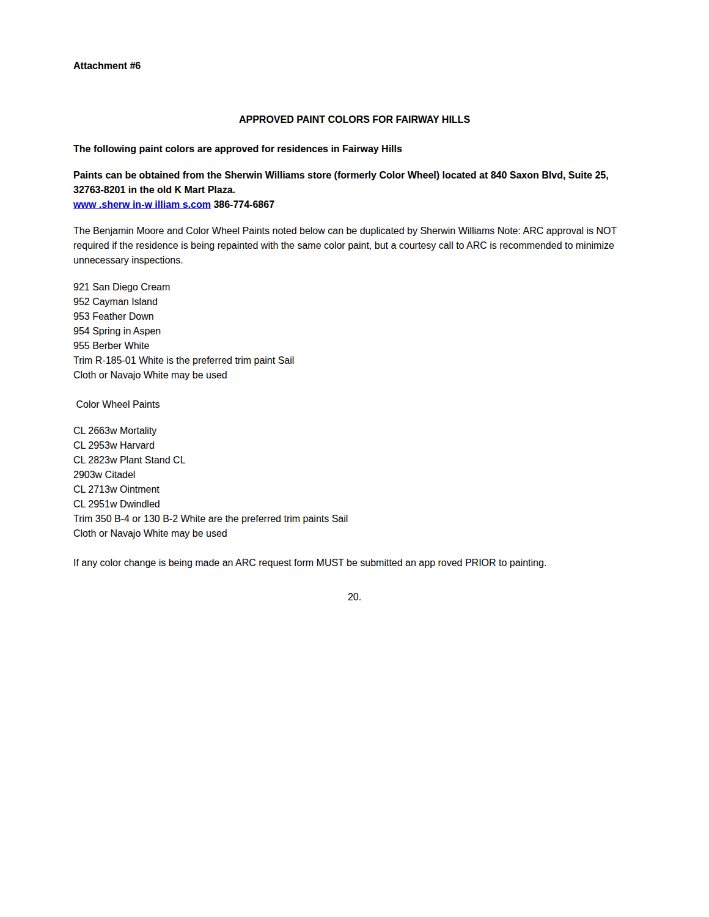Attachment #6
APPROVED PAINT COLORS FOR FAIRWAY HILLS
The following paint colors are approved for residences in Fairway Hills
Paints can be obtained from the Sherwin Williams store (formerly Color Wheel) located at 840 Saxon Blvd, Suite 25, 32763-8201 in the old K Mart Plaza.
www .sherw in-w illiam s.com 386-774-6867
The Benjamin Moore and Color Wheel Paints noted below can be duplicated by Sherwin Williams Note: ARC approval is NOT required if the residence is being repainted with the same color paint, but a courtesy call to ARC is recommended to minimize unnecessary inspections.
921 San Diego Cream
952 Cayman Island
953 Feather Down
954 Spring in Aspen
955 Berber White
Trim R-185-01 White is the preferred trim paint Sail
Cloth or Navajo White may be used
Color Wheel Paints
CL 2663w Mortality
CL 2953w Harvard
CL 2823w Plant Stand CL
2903w Citadel
CL 2713w Ointment
CL 2951w Dwindled
Trim 350 B-4 or 130 B-2 White are the preferred trim paints Sail
Cloth or Navajo White may be used
If any color change is being made an ARC request form MUST be submitted an app roved PRIOR to painting.
20.